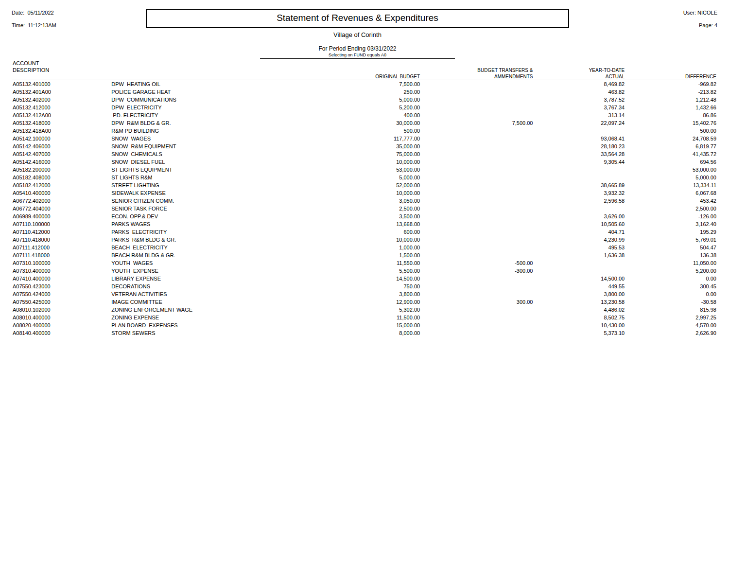Date: 05/11/2022
Time: 11:12:13AM
Statement of Revenues & Expenditures
Village of Corinth
For Period Ending 03/31/2022
Selecting on FUND equals A0
User: NICOLE
Page: 4
| ACCOUNT |
| --- |
| DESCRIPTION | | | BUDGET TRANSFERS & | YEAR-TO-DATE | |
| | | ORIGINAL BUDGET | AMMENDMENTS | ACTUAL | DIFFERENCE |
| A05132.401000 | DPW HEATING OIL | 7,500.00 | | 8,469.82 | -969.82 |
| A05132.401A00 | POLICE GARAGE HEAT | 250.00 | | 463.82 | -213.82 |
| A05132.402000 | DPW COMMUNICATIONS | 5,000.00 | | 3,787.52 | 1,212.48 |
| A05132.412000 | DPW ELECTRICITY | 5,200.00 | | 3,767.34 | 1,432.66 |
| A05132.412A00 | PD. ELECTRICITY | 400.00 | | 313.14 | 86.86 |
| A05132.418000 | DPW R&M BLDG & GR. | 30,000.00 | 7,500.00 | 22,097.24 | 15,402.76 |
| A05132.418A00 | R&M PD BUILDING | 500.00 | | | 500.00 |
| A05142.100000 | SNOW WAGES | 117,777.00 | | 93,068.41 | 24,708.59 |
| A05142.406000 | SNOW R&M EQUIPMENT | 35,000.00 | | 28,180.23 | 6,819.77 |
| A05142.407000 | SNOW CHEMICALS | 75,000.00 | | 33,564.28 | 41,435.72 |
| A05142.416000 | SNOW DIESEL FUEL | 10,000.00 | | 9,305.44 | 694.56 |
| A05182.200000 | ST LIGHTS EQUIPMENT | 53,000.00 | | | 53,000.00 |
| A05182.408000 | ST LIGHTS R&M | 5,000.00 | | | 5,000.00 |
| A05182.412000 | STREET LIGHTING | 52,000.00 | | 38,665.89 | 13,334.11 |
| A05410.400000 | SIDEWALK EXPENSE | 10,000.00 | | 3,932.32 | 6,067.68 |
| A06772.402000 | SENIOR CITIZEN COMM. | 3,050.00 | | 2,596.58 | 453.42 |
| A06772.404000 | SENIOR TASK FORCE | 2,500.00 | | | 2,500.00 |
| A06989.400000 | ECON. OPP.& DEV | 3,500.00 | | 3,626.00 | -126.00 |
| A07110.100000 | PARKS WAGES | 13,668.00 | | 10,505.60 | 3,162.40 |
| A07110.412000 | PARKS ELECTRICITY | 600.00 | | 404.71 | 195.29 |
| A07110.418000 | PARKS R&M BLDG & GR. | 10,000.00 | | 4,230.99 | 5,769.01 |
| A07111.412000 | BEACH ELECTRICITY | 1,000.00 | | 495.53 | 504.47 |
| A07111.418000 | BEACH R&M BLDG & GR. | 1,500.00 | | 1,636.38 | -136.38 |
| A07310.100000 | YOUTH WAGES | 11,550.00 | -500.00 | | 11,050.00 |
| A07310.400000 | YOUTH EXPENSE | 5,500.00 | -300.00 | | 5,200.00 |
| A07410.400000 | LIBRARY EXPENSE | 14,500.00 | | 14,500.00 | 0.00 |
| A07550.423000 | DECORATIONS | 750.00 | | 449.55 | 300.45 |
| A07550.424000 | VETERAN ACTIVITIES | 3,800.00 | | 3,800.00 | 0.00 |
| A07550.425000 | IMAGE COMMITTEE | 12,900.00 | 300.00 | 13,230.58 | -30.58 |
| A08010.102000 | ZONING ENFORCEMENT WAGE | 5,302.00 | | 4,486.02 | 815.98 |
| A08010.400000 | ZONING EXPENSE | 11,500.00 | | 8,502.75 | 2,997.25 |
| A08020.400000 | PLAN BOARD EXPENSES | 15,000.00 | | 10,430.00 | 4,570.00 |
| A08140.400000 | STORM SEWERS | 8,000.00 | | 5,373.10 | 2,626.90 |